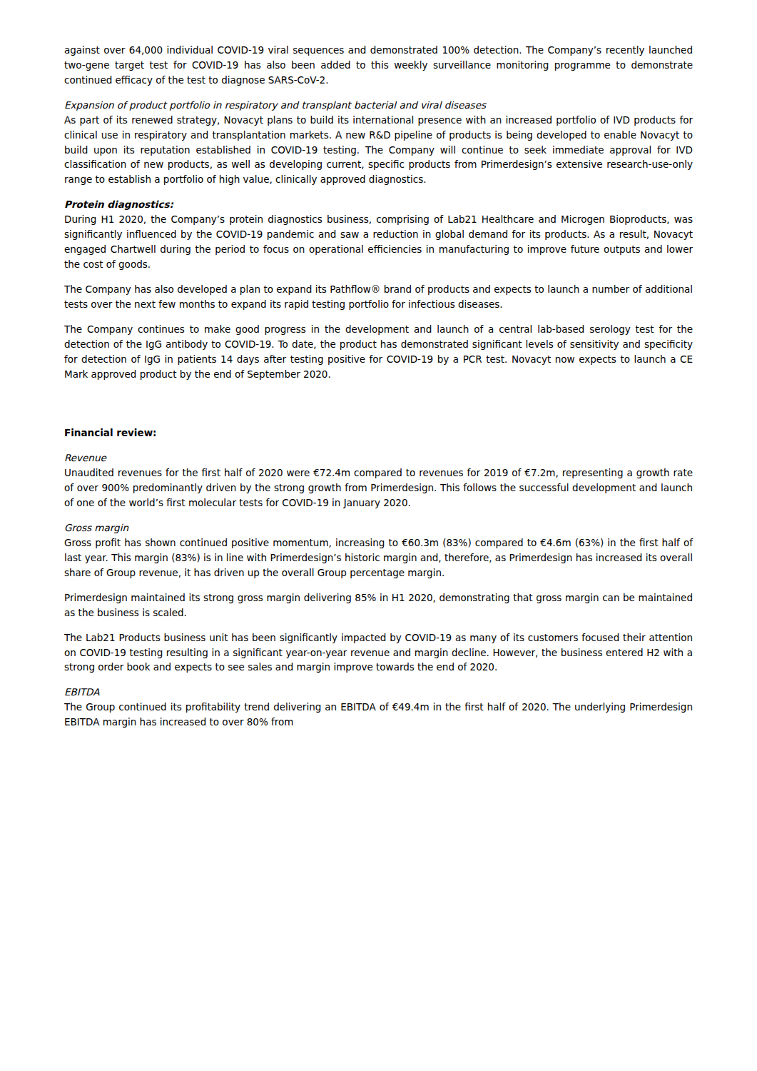against over 64,000 individual COVID-19 viral sequences and demonstrated 100% detection. The Company’s recently launched two-gene target test for COVID-19 has also been added to this weekly surveillance monitoring programme to demonstrate continued efficacy of the test to diagnose SARS-CoV-2.
Expansion of product portfolio in respiratory and transplant bacterial and viral diseases
As part of its renewed strategy, Novacyt plans to build its international presence with an increased portfolio of IVD products for clinical use in respiratory and transplantation markets. A new R&D pipeline of products is being developed to enable Novacyt to build upon its reputation established in COVID-19 testing. The Company will continue to seek immediate approval for IVD classification of new products, as well as developing current, specific products from Primerdesign’s extensive research-use-only range to establish a portfolio of high value, clinically approved diagnostics.
Protein diagnostics:
During H1 2020, the Company’s protein diagnostics business, comprising of Lab21 Healthcare and Microgen Bioproducts, was significantly influenced by the COVID-19 pandemic and saw a reduction in global demand for its products. As a result, Novacyt engaged Chartwell during the period to focus on operational efficiencies in manufacturing to improve future outputs and lower the cost of goods.
The Company has also developed a plan to expand its Pathflow® brand of products and expects to launch a number of additional tests over the next few months to expand its rapid testing portfolio for infectious diseases.
The Company continues to make good progress in the development and launch of a central lab-based serology test for the detection of the IgG antibody to COVID-19. To date, the product has demonstrated significant levels of sensitivity and specificity for detection of IgG in patients 14 days after testing positive for COVID-19 by a PCR test. Novacyt now expects to launch a CE Mark approved product by the end of September 2020.
Financial review:
Revenue
Unaudited revenues for the first half of 2020 were €72.4m compared to revenues for 2019 of €7.2m, representing a growth rate of over 900% predominantly driven by the strong growth from Primerdesign. This follows the successful development and launch of one of the world’s first molecular tests for COVID-19 in January 2020.
Gross margin
Gross profit has shown continued positive momentum, increasing to €60.3m (83%) compared to €4.6m (63%) in the first half of last year. This margin (83%) is in line with Primerdesign’s historic margin and, therefore, as Primerdesign has increased its overall share of Group revenue, it has driven up the overall Group percentage margin.
Primerdesign maintained its strong gross margin delivering 85% in H1 2020, demonstrating that gross margin can be maintained as the business is scaled.
The Lab21 Products business unit has been significantly impacted by COVID-19 as many of its customers focused their attention on COVID-19 testing resulting in a significant year-on-year revenue and margin decline. However, the business entered H2 with a strong order book and expects to see sales and margin improve towards the end of 2020.
EBITDA
The Group continued its profitability trend delivering an EBITDA of €49.4m in the first half of 2020. The underlying Primerdesign EBITDA margin has increased to over 80% from